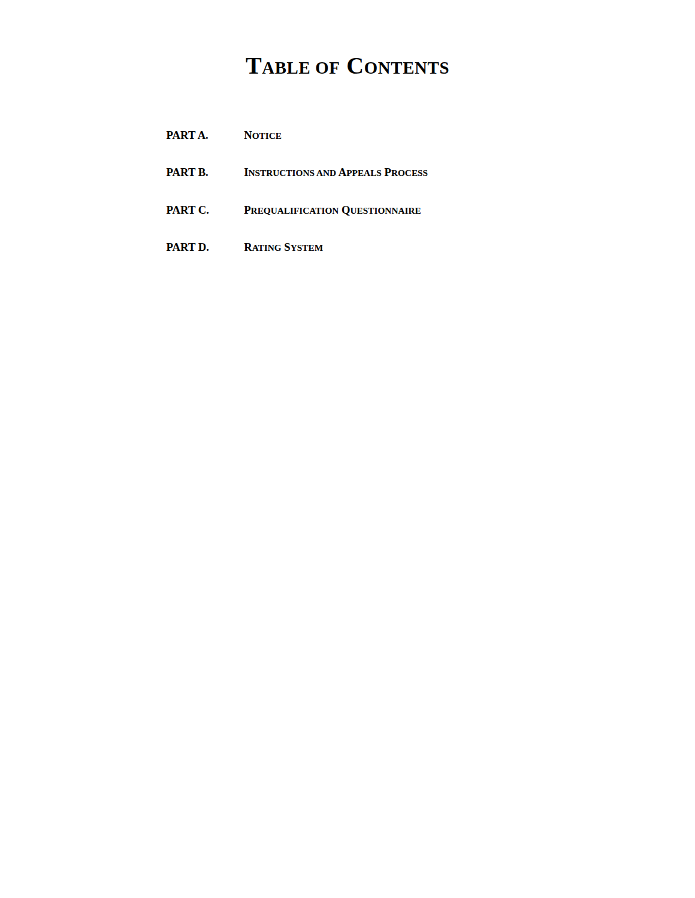TABLE OF CONTENTS
PART A. NOTICE
PART B. INSTRUCTIONS AND APPEALS PROCESS
PART C. PREQUALIFICATION QUESTIONNAIRE
PART D. RATING SYSTEM